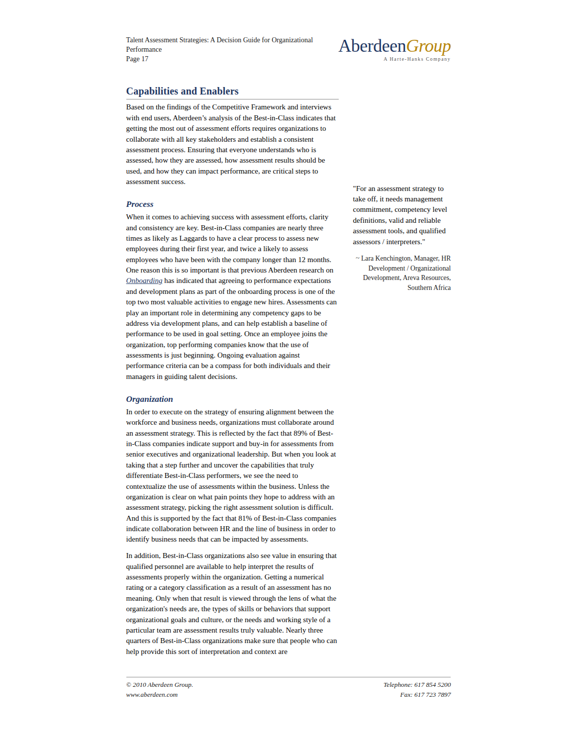Talent Assessment Strategies: A Decision Guide for Organizational Performance
Page 17
Aberdeen Group
A Harte-Hanks Company
Capabilities and Enablers
Based on the findings of the Competitive Framework and interviews with end users, Aberdeen’s analysis of the Best-in-Class indicates that getting the most out of assessment efforts requires organizations to collaborate with all key stakeholders and establish a consistent assessment process. Ensuring that everyone understands who is assessed, how they are assessed, how assessment results should be used, and how they can impact performance, are critical steps to assessment success.
Process
When it comes to achieving success with assessment efforts, clarity and consistency are key. Best-in-Class companies are nearly three times as likely as Laggards to have a clear process to assess new employees during their first year, and twice a likely to assess employees who have been with the company longer than 12 months. One reason this is so important is that previous Aberdeen research on Onboarding has indicated that agreeing to performance expectations and development plans as part of the onboarding process is one of the top two most valuable activities to engage new hires. Assessments can play an important role in determining any competency gaps to be address via development plans, and can help establish a baseline of performance to be used in goal setting. Once an employee joins the organization, top performing companies know that the use of assessments is just beginning. Ongoing evaluation against performance criteria can be a compass for both individuals and their managers in guiding talent decisions.
Organization
In order to execute on the strategy of ensuring alignment between the workforce and business needs, organizations must collaborate around an assessment strategy. This is reflected by the fact that 89% of Best-in-Class companies indicate support and buy-in for assessments from senior executives and organizational leadership. But when you look at taking that a step further and uncover the capabilities that truly differentiate Best-in-Class performers, we see the need to contextualize the use of assessments within the business. Unless the organization is clear on what pain points they hope to address with an assessment strategy, picking the right assessment solution is difficult. And this is supported by the fact that 81% of Best-in-Class companies indicate collaboration between HR and the line of business in order to identify business needs that can be impacted by assessments.
In addition, Best-in-Class organizations also see value in ensuring that qualified personnel are available to help interpret the results of assessments properly within the organization. Getting a numerical rating or a category classification as a result of an assessment has no meaning. Only when that result is viewed through the lens of what the organization's needs are, the types of skills or behaviors that support organizational goals and culture, or the needs and working style of a particular team are assessment results truly valuable. Nearly three quarters of Best-in-Class organizations make sure that people who can help provide this sort of interpretation and context are
"For an assessment strategy to take off, it needs management commitment, competency level definitions, valid and reliable assessment tools, and qualified assessors / interpreters."
~ Lara Kenchington, Manager, HR Development / Organizational Development, Areva Resources, Southern Africa
© 2010 Aberdeen Group.
www.aberdeen.com
Telephone: 617 854 5200
Fax: 617 723 7897